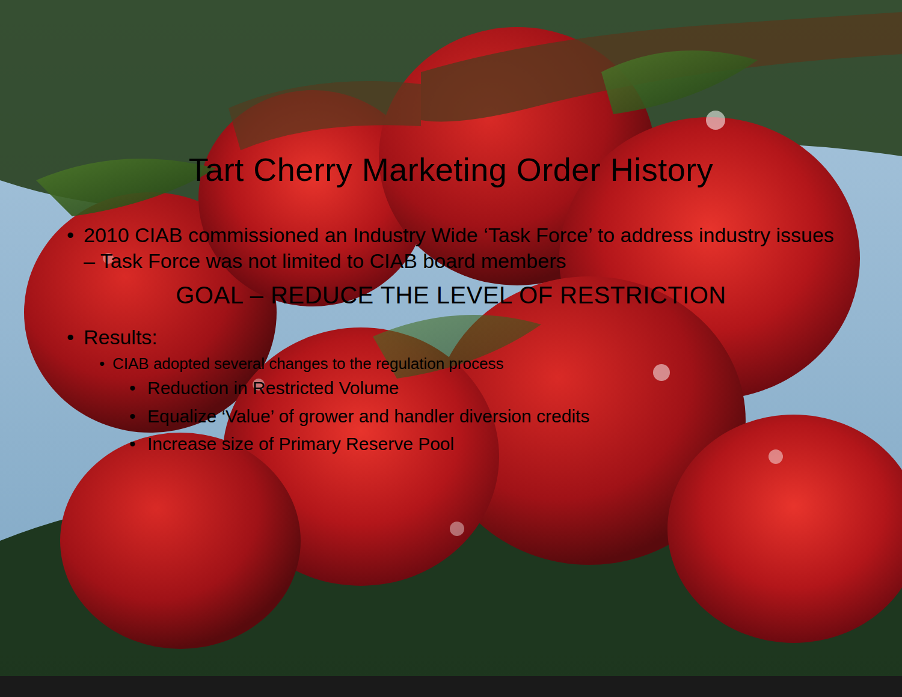Tart Cherry Marketing Order History
2010 CIAB commissioned an Industry Wide ‘Task Force’ to address industry issues – Task Force was not limited to CIAB board members
GOAL – REDUCE THE LEVEL OF RESTRICTION
Results:
CIAB adopted several changes to the regulation process
Reduction in Restricted Volume
Equalize ‘Value’ of grower and handler diversion credits
Increase size of Primary Reserve Pool